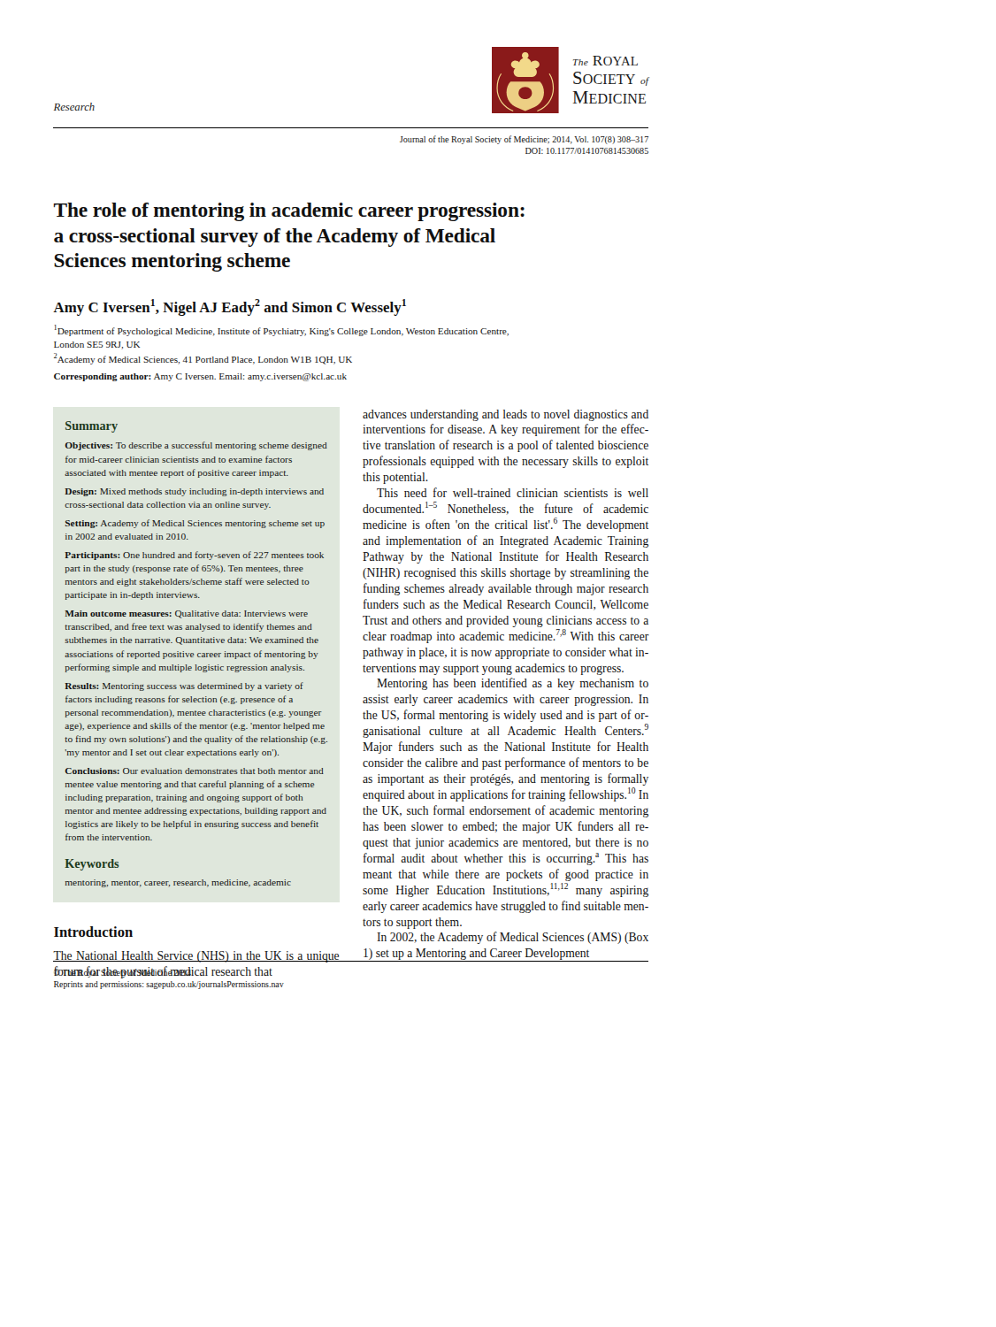Research
The ROYAL
SOCIETY of
MEDICINE
Journal of the Royal Society of Medicine; 2014, Vol. 107(8) 308–317
DOI: 10.1177/0141076814530685
The role of mentoring in academic career progression:
a cross-sectional survey of the Academy of Medical
Sciences mentoring scheme
Amy C Iversen1, Nigel AJ Eady2 and Simon C Wessely1
1Department of Psychological Medicine, Institute of Psychiatry, King's College London, Weston Education Centre,
London SE5 9RJ, UK
2Academy of Medical Sciences, 41 Portland Place, London W1B 1QH, UK
Corresponding author: Amy C Iversen. Email: amy.c.iversen@kcl.ac.uk
Summary
Objectives: To describe a successful mentoring scheme designed for mid-career clinician scientists and to examine factors associated with mentee report of positive career impact.
Design: Mixed methods study including in-depth interviews and cross-sectional data collection via an online survey.
Setting: Academy of Medical Sciences mentoring scheme set up in 2002 and evaluated in 2010.
Participants: One hundred and forty-seven of 227 mentees took part in the study (response rate of 65%). Ten mentees, three mentors and eight stakeholders/scheme staff were selected to participate in in-depth interviews.
Main outcome measures: Qualitative data: Interviews were transcribed, and free text was analysed to identify themes and subthemes in the narrative. Quantitative data: We examined the associations of reported positive career impact of mentoring by performing simple and multiple logistic regression analysis.
Results: Mentoring success was determined by a variety of factors including reasons for selection (e.g. presence of a personal recommendation), mentee characteristics (e.g. younger age), experience and skills of the mentor (e.g. 'mentor helped me to find my own solutions') and the quality of the relationship (e.g. 'my mentor and I set out clear expectations early on').
Conclusions: Our evaluation demonstrates that both mentor and mentee value mentoring and that careful planning of a scheme including preparation, training and ongoing support of both mentor and mentee addressing expectations, building rapport and logistics are likely to be helpful in ensuring success and benefit from the intervention.
Keywords
mentoring, mentor, career, research, medicine, academic
Introduction
The National Health Service (NHS) in the UK is a unique forum for the pursuit of medical research that
advances understanding and leads to novel diagnostics and interventions for disease. A key requirement for the effective translation of research is a pool of talented bioscience professionals equipped with the necessary skills to exploit this potential.
This need for well-trained clinician scientists is well documented.1–5 Nonetheless, the future of academic medicine is often 'on the critical list'.6 The development and implementation of an Integrated Academic Training Pathway by the National Institute for Health Research (NIHR) recognised this skills shortage by streamlining the funding schemes already available through major research funders such as the Medical Research Council, Wellcome Trust and others and provided young clinicians access to a clear roadmap into academic medicine.7,8 With this career pathway in place, it is now appropriate to consider what interventions may support young academics to progress.
Mentoring has been identified as a key mechanism to assist early career academics with career progression. In the US, formal mentoring is widely used and is part of organisational culture at all Academic Health Centers.9 Major funders such as the National Institute for Health consider the calibre and past performance of mentors to be as important as their protégés, and mentoring is formally enquired about in applications for training fellowships.10 In the UK, such formal endorsement of academic mentoring has been slower to embed; the major UK funders all request that junior academics are mentored, but there is no formal audit about whether this is occurring.a This has meant that while there are pockets of good practice in some Higher Education Institutions,11,12 many aspiring early career academics have struggled to find suitable mentors to support them.
In 2002, the Academy of Medical Sciences (AMS) (Box 1) set up a Mentoring and Career Development
© The Royal Society of Medicine 2014
Reprints and permissions: sagepub.co.uk/journalsPermissions.nav